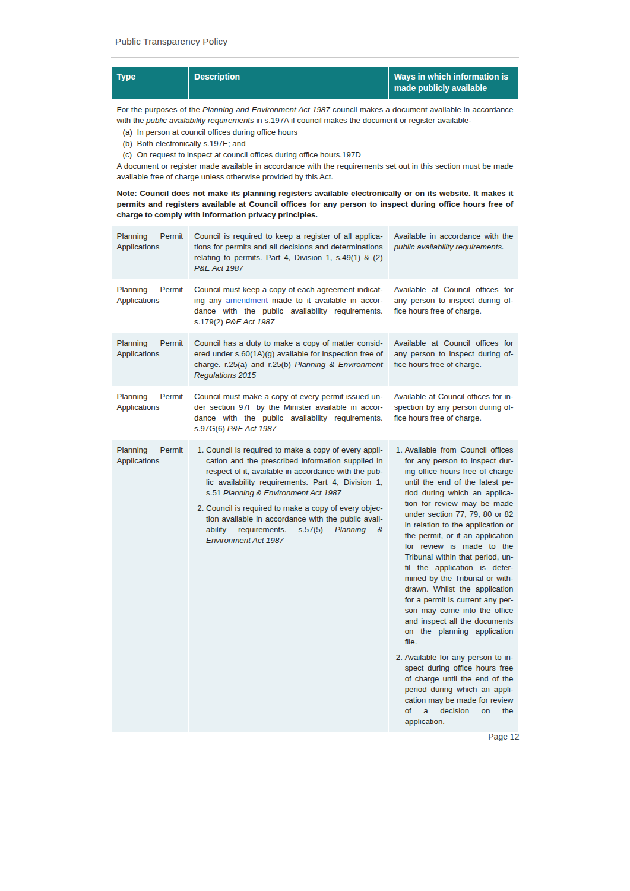Public Transparency Policy
| Type | Description | Ways in which information is made publicly available |
| --- | --- | --- |
| For the purposes of the Planning and Environment Act 1987 council makes a document available in accordance with the public availability requirements in s.197A if council makes the document or register available- (a) In person at council offices during office hours (b) Both electronically s.197E; and (c) On request to inspect at council offices during office hours.197D A document or register made available in accordance with the requirements set out in this section must be made available free of charge unless otherwise provided by this Act. Note: Council does not make its planning registers available electronically or on its website. It makes it permits and registers available at Council offices for any person to inspect during office hours free of charge to comply with information privacy principles. |
| Planning Permit Applications | Council is required to keep a register of all applications for permits and all decisions and determinations relating to permits. Part 4, Division 1, s.49(1) & (2) P&E Act 1987 | Available in accordance with the public availability requirements. |
| Planning Permit Applications | Council must keep a copy of each agreement indicating any amendment made to it available in accordance with the public availability requirements. s.179(2) P&E Act 1987 | Available at Council offices for any person to inspect during office hours free of charge. |
| Planning Permit Applications | Council has a duty to make a copy of matter considered under s.60(1A)(g) available for inspection free of charge. r.25(a) and r.25(b) Planning & Environment Regulations 2015 | Available at Council offices for any person to inspect during office hours free of charge. |
| Planning Permit Applications | Council must make a copy of every permit issued under section 97F by the Minister available in accordance with the public availability requirements. s.97G(6) P&E Act 1987 | Available at Council offices for inspection by any person during office hours free of charge. |
| Planning Permit Applications | Council is required to make a copy of every application and the prescribed information supplied in respect of it, available in accordance with the public availability requirements. Part 4, Division 1, s.51 Planning & Environment Act 1987 Council is required to make a copy of every objection available in accordance with the public availability requirements. s.57(5) Planning & Environment Act 1987 | Available from Council offices for any person to inspect during office hours free of charge until the end of the latest period during which an application for review may be made under section 77, 79, 80 or 82 in relation to the application or the permit, or if an application for review is made to the Tribunal within that period, until the application is determined by the Tribunal or withdrawn. Whilst the application for a permit is current any person may come into the office and inspect all the documents on the planning application file. Available for any person to inspect during office hours free of charge until the end of the period during which an application may be made for review of a decision on the application. |
Page 12